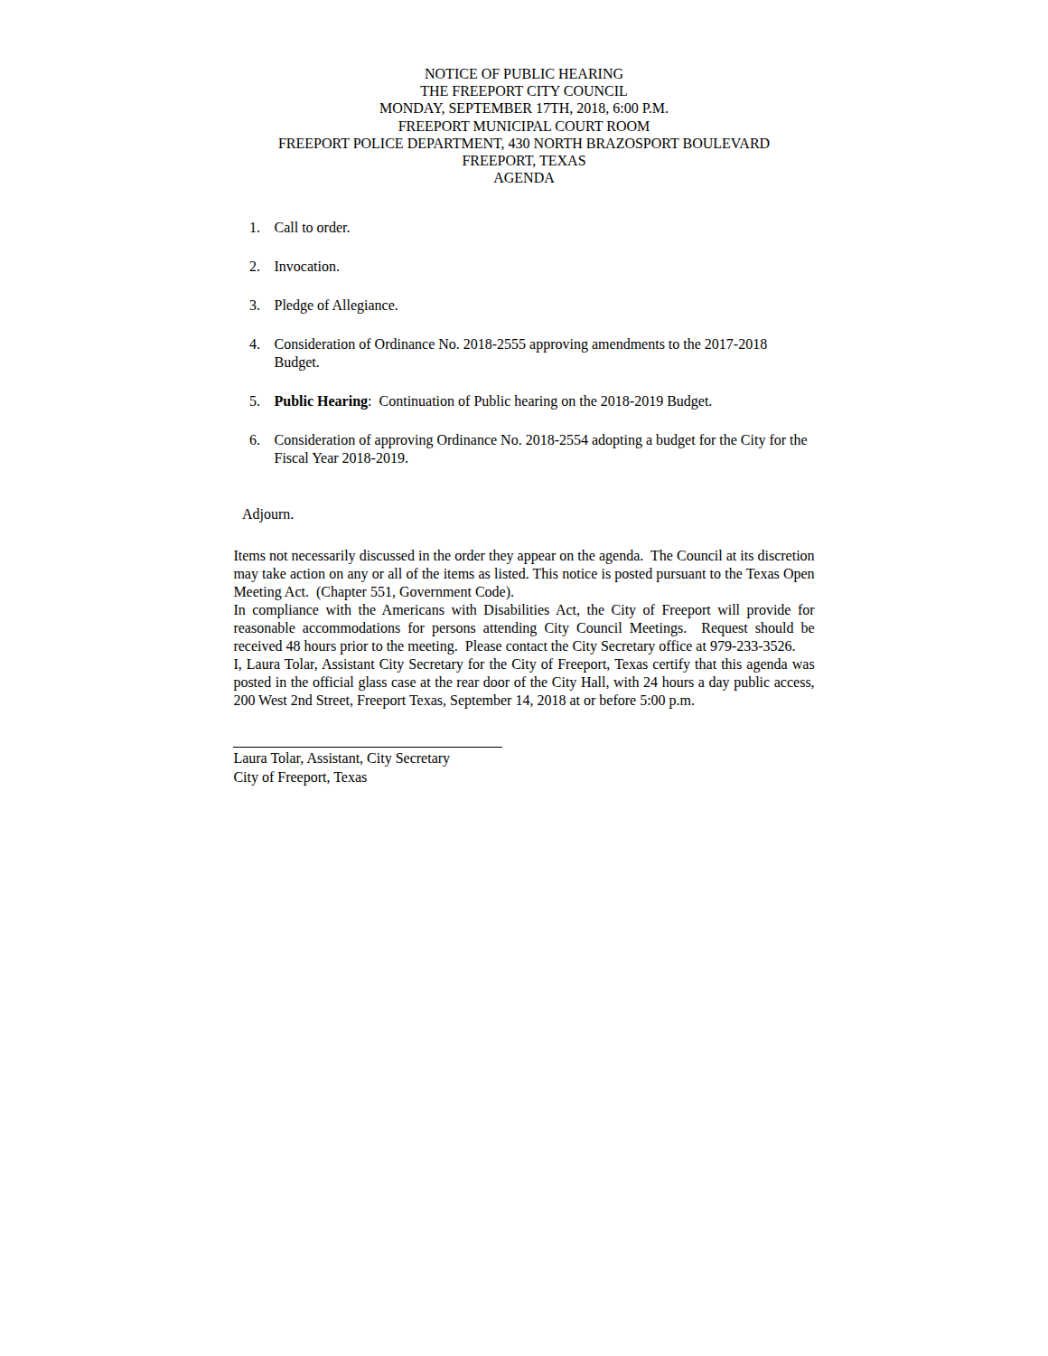NOTICE OF PUBLIC HEARING
THE FREEPORT CITY COUNCIL
MONDAY, SEPTEMBER 17TH, 2018, 6:00 P.M.
FREEPORT MUNICIPAL COURT ROOM
FREEPORT POLICE DEPARTMENT, 430 NORTH BRAZOSPORT BOULEVARD
FREEPORT, TEXAS
AGENDA
Call to order.
Invocation.
Pledge of Allegiance.
Consideration of Ordinance No. 2018-2555 approving amendments to the 2017-2018 Budget.
Public Hearing: Continuation of Public hearing on the 2018-2019 Budget.
Consideration of approving Ordinance No. 2018-2554 adopting a budget for the City for the Fiscal Year 2018-2019.
Adjourn.
Items not necessarily discussed in the order they appear on the agenda. The Council at its discretion may take action on any or all of the items as listed. This notice is posted pursuant to the Texas Open Meeting Act. (Chapter 551, Government Code).
In compliance with the Americans with Disabilities Act, the City of Freeport will provide for reasonable accommodations for persons attending City Council Meetings. Request should be received 48 hours prior to the meeting. Please contact the City Secretary office at 979-233-3526.
I, Laura Tolar, Assistant City Secretary for the City of Freeport, Texas certify that this agenda was posted in the official glass case at the rear door of the City Hall, with 24 hours a day public access, 200 West 2nd Street, Freeport Texas, September 14, 2018 at or before 5:00 p.m.
Laura Tolar, Assistant, City Secretary
City of Freeport, Texas